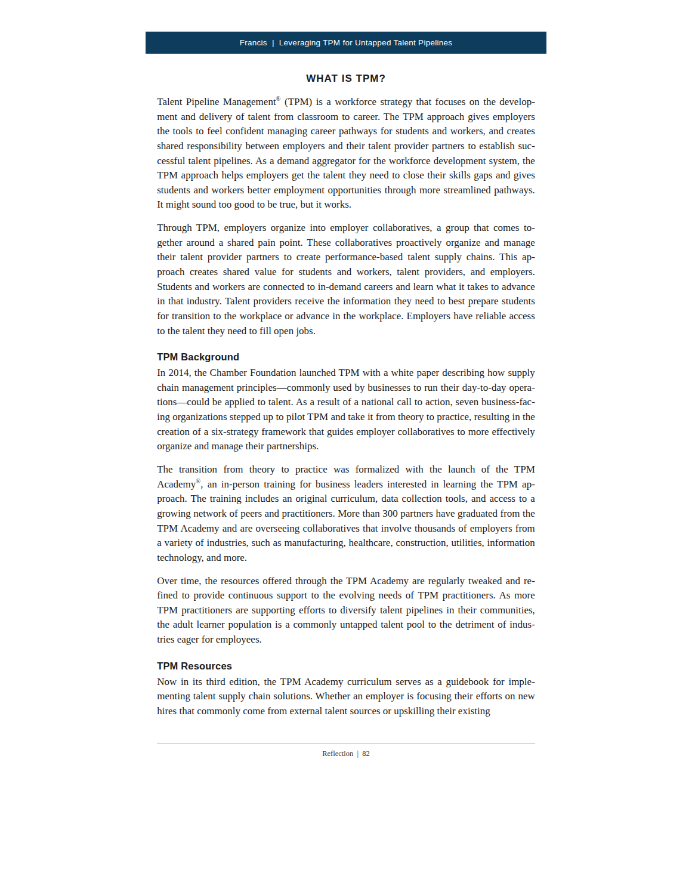Francis|Leveraging TPM for Untapped Talent Pipelines
WHAT IS TPM?
Talent Pipeline Management® (TPM) is a workforce strategy that focuses on the development and delivery of talent from classroom to career. The TPM approach gives employers the tools to feel confident managing career pathways for students and workers, and creates shared responsibility between employers and their talent provider partners to establish successful talent pipelines. As a demand aggregator for the workforce development system, the TPM approach helps employers get the talent they need to close their skills gaps and gives students and workers better employment opportunities through more streamlined pathways. It might sound too good to be true, but it works.
Through TPM, employers organize into employer collaboratives, a group that comes together around a shared pain point. These collaboratives proactively organize and manage their talent provider partners to create performance-based talent supply chains. This approach creates shared value for students and workers, talent providers, and employers. Students and workers are connected to in-demand careers and learn what it takes to advance in that industry. Talent providers receive the information they need to best prepare students for transition to the workplace or advance in the workplace. Employers have reliable access to the talent they need to fill open jobs.
TPM Background
In 2014, the Chamber Foundation launched TPM with a white paper describing how supply chain management principles—commonly used by businesses to run their day-to-day operations—could be applied to talent. As a result of a national call to action, seven business-facing organizations stepped up to pilot TPM and take it from theory to practice, resulting in the creation of a six-strategy framework that guides employer collaboratives to more effectively organize and manage their partnerships.
The transition from theory to practice was formalized with the launch of the TPM Academy®, an in-person training for business leaders interested in learning the TPM approach. The training includes an original curriculum, data collection tools, and access to a growing network of peers and practitioners. More than 300 partners have graduated from the TPM Academy and are overseeing collaboratives that involve thousands of employers from a variety of industries, such as manufacturing, healthcare, construction, utilities, information technology, and more.
Over time, the resources offered through the TPM Academy are regularly tweaked and refined to provide continuous support to the evolving needs of TPM practitioners. As more TPM practitioners are supporting efforts to diversify talent pipelines in their communities, the adult learner population is a commonly untapped talent pool to the detriment of industries eager for employees.
TPM Resources
Now in its third edition, the TPM Academy curriculum serves as a guidebook for implementing talent supply chain solutions. Whether an employer is focusing their efforts on new hires that commonly come from external talent sources or upskilling their existing
Reflection|82